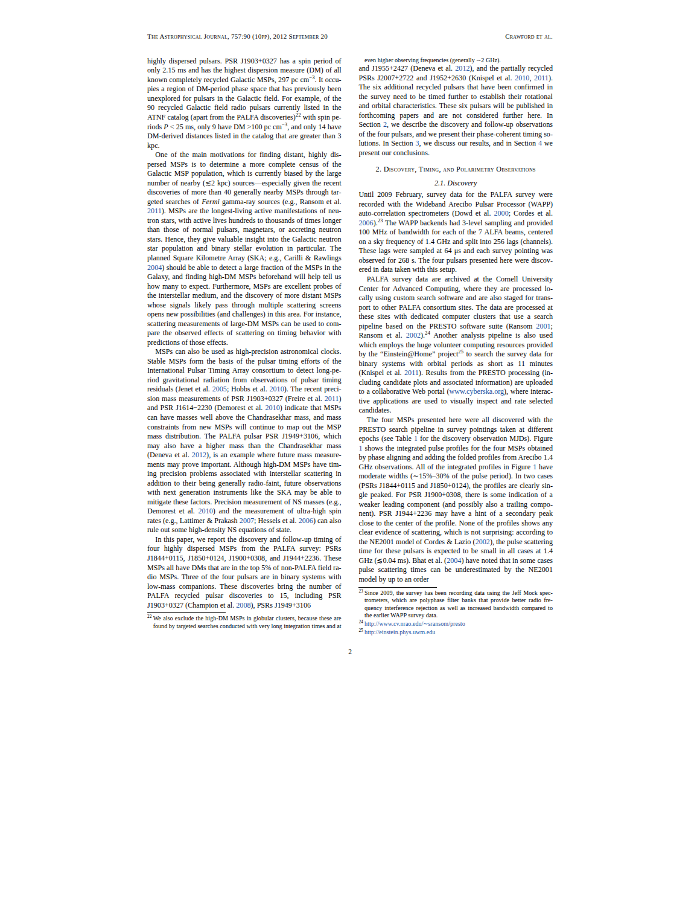The Astrophysical Journal, 757:90 (10pp), 2012 September 20
Crawford et al.
highly dispersed pulsars. PSR J1903+0327 has a spin period of only 2.15 ms and has the highest dispersion measure (DM) of all known completely recycled Galactic MSPs, 297 pc cm−3. It occupies a region of DM-period phase space that has previously been unexplored for pulsars in the Galactic field. For example, of the 90 recycled Galactic field radio pulsars currently listed in the ATNF catalog (apart from the PALFA discoveries)22 with spin periods P < 25 ms, only 9 have DM >100 pc cm−3, and only 14 have DM-derived distances listed in the catalog that are greater than 3 kpc.
One of the main motivations for finding distant, highly dispersed MSPs is to determine a more complete census of the Galactic MSP population, which is currently biased by the large number of nearby (≲2 kpc) sources—especially given the recent discoveries of more than 40 generally nearby MSPs through targeted searches of Fermi gamma-ray sources (e.g., Ransom et al. 2011). MSPs are the longest-living active manifestations of neutron stars, with active lives hundreds to thousands of times longer than those of normal pulsars, magnetars, or accreting neutron stars. Hence, they give valuable insight into the Galactic neutron star population and binary stellar evolution in particular. The planned Square Kilometre Array (SKA; e.g., Carilli & Rawlings 2004) should be able to detect a large fraction of the MSPs in the Galaxy, and finding high-DM MSPs beforehand will help tell us how many to expect. Furthermore, MSPs are excellent probes of the interstellar medium, and the discovery of more distant MSPs whose signals likely pass through multiple scattering screens opens new possibilities (and challenges) in this area. For instance, scattering measurements of large-DM MSPs can be used to compare the observed effects of scattering on timing behavior with predictions of those effects.
MSPs can also be used as high-precision astronomical clocks. Stable MSPs form the basis of the pulsar timing efforts of the International Pulsar Timing Array consortium to detect long-period gravitational radiation from observations of pulsar timing residuals (Jenet et al. 2005; Hobbs et al. 2010). The recent precision mass measurements of PSR J1903+0327 (Freire et al. 2011) and PSR J1614−2230 (Demorest et al. 2010) indicate that MSPs can have masses well above the Chandrasekhar mass, and mass constraints from new MSPs will continue to map out the MSP mass distribution. The PALFA pulsar PSR J1949+3106, which may also have a higher mass than the Chandrasekhar mass (Deneva et al. 2012), is an example where future mass measurements may prove important. Although high-DM MSPs have timing precision problems associated with interstellar scattering in addition to their being generally radio-faint, future observations with next generation instruments like the SKA may be able to mitigate these factors. Precision measurement of NS masses (e.g., Demorest et al. 2010) and the measurement of ultra-high spin rates (e.g., Lattimer & Prakash 2007; Hessels et al. 2006) can also rule out some high-density NS equations of state.
In this paper, we report the discovery and follow-up timing of four highly dispersed MSPs from the PALFA survey: PSRs J1844+0115, J1850+0124, J1900+0308, and J1944+2236. These MSPs all have DMs that are in the top 5% of non-PALFA field radio MSPs. Three of the four pulsars are in binary systems with low-mass companions. These discoveries bring the number of PALFA recycled pulsar discoveries to 15, including PSR J1903+0327 (Champion et al. 2008), PSRs J1949+3106
22 We also exclude the high-DM MSPs in globular clusters, because these are found by targeted searches conducted with very long integration times and at even higher observing frequencies (generally ∼2 GHz).
and J1955+2427 (Deneva et al. 2012), and the partially recycled PSRs J2007+2722 and J1952+2630 (Knispel et al. 2010, 2011). The six additional recycled pulsars that have been confirmed in the survey need to be timed further to establish their rotational and orbital characteristics. These six pulsars will be published in forthcoming papers and are not considered further here. In Section 2, we describe the discovery and follow-up observations of the four pulsars, and we present their phase-coherent timing solutions. In Section 3, we discuss our results, and in Section 4 we present our conclusions.
2. Discovery, Timing, and Polarimetry Observations
2.1. Discovery
Until 2009 February, survey data for the PALFA survey were recorded with the Wideband Arecibo Pulsar Processor (WAPP) auto-correlation spectrometers (Dowd et al. 2000; Cordes et al. 2006).23 The WAPP backends had 3-level sampling and provided 100 MHz of bandwidth for each of the 7 ALFA beams, centered on a sky frequency of 1.4 GHz and split into 256 lags (channels). These lags were sampled at 64 μs and each survey pointing was observed for 268 s. The four pulsars presented here were discovered in data taken with this setup.
PALFA survey data are archived at the Cornell University Center for Advanced Computing, where they are processed locally using custom search software and are also staged for transport to other PALFA consortium sites. The data are processed at these sites with dedicated computer clusters that use a search pipeline based on the PRESTO software suite (Ransom 2001; Ransom et al. 2002).24 Another analysis pipeline is also used which employs the huge volunteer computing resources provided by the “Einstein@Home” project25 to search the survey data for binary systems with orbital periods as short as 11 minutes (Knispel et al. 2011). Results from the PRESTO processing (including candidate plots and associated information) are uploaded to a collaborative Web portal (www.cyberska.org), where interactive applications are used to visually inspect and rate selected candidates.
The four MSPs presented here were all discovered with the PRESTO search pipeline in survey pointings taken at different epochs (see Table 1 for the discovery observation MJDs). Figure 1 shows the integrated pulse profiles for the four MSPs obtained by phase aligning and adding the folded profiles from Arecibo 1.4 GHz observations. All of the integrated profiles in Figure 1 have moderate widths (∼15%–30% of the pulse period). In two cases (PSRs J1844+0115 and J1850+0124), the profiles are clearly single peaked. For PSR J1900+0308, there is some indication of a weaker leading component (and possibly also a trailing component). PSR J1944+2236 may have a hint of a secondary peak close to the center of the profile. None of the profiles shows any clear evidence of scattering, which is not surprising: according to the NE2001 model of Cordes & Lazio (2002), the pulse scattering time for these pulsars is expected to be small in all cases at 1.4 GHz (≲0.04 ms). Bhat et al. (2004) have noted that in some cases pulse scattering times can be underestimated by the NE2001 model by up to an order
23 Since 2009, the survey has been recording data using the Jeff Mock spectrometers, which are polyphase filter banks that provide better radio frequency interference rejection as well as increased bandwidth compared to the earlier WAPP survey data.
24 http://www.cv.nrao.edu/∼sransom/presto
25 http://einstein.phys.uwm.edu
2